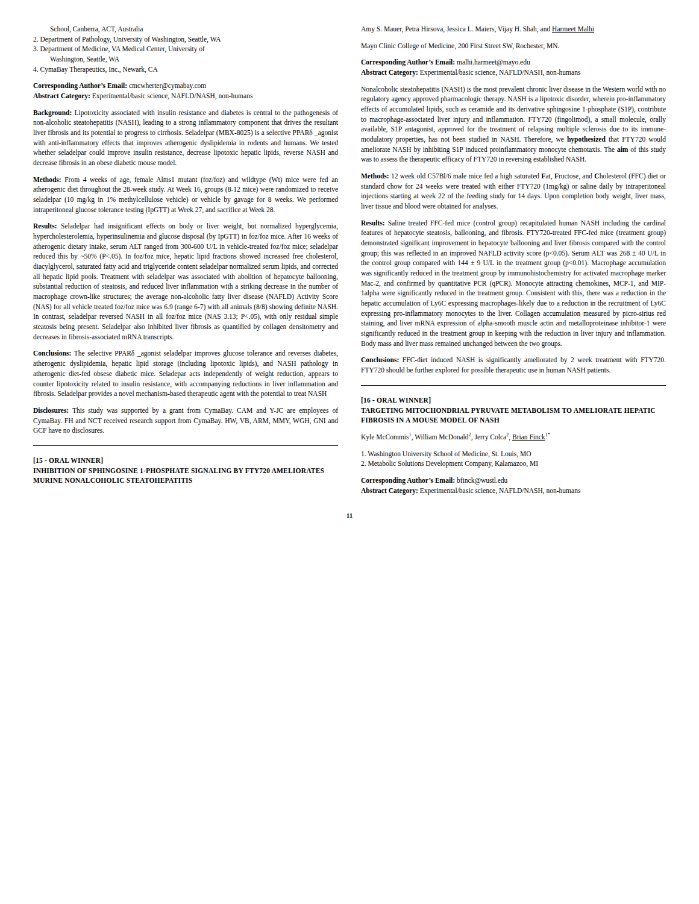School, Canberra, ACT, Australia
2. Department of Pathology, University of Washington, Seattle, WA
3. Department of Medicine, VA Medical Center, University of
Washington, Seattle, WA
4. CymaBay Therapeutics, Inc., Newark, CA
Corresponding Author’s Email: cmcwherter@cymabay.com
Abstract Category: Experimental/basic science, NAFLD/NASH, non-humans
Background: Lipotoxicity associated with insulin resistance and diabetes is central to the pathogenesis of non-alcoholic steatohepatitis (NASH), leading to a strong inflammatory component that drives the resultant liver fibrosis and its potential to progress to cirrhosis. Seladelpar (MBX-8025) is a selective PPARδ _agonist with anti-inflammatory effects that improves atherogenic dyslipidemia in rodents and humans. We tested whether seladelpar could improve insulin resistance, decrease lipotoxic hepatic lipids, reverse NASH and decrease fibrosis in an obese diabetic mouse model.
Methods: From 4 weeks of age, female Alms1 mutant (foz/foz) and wildtype (Wt) mice were fed an atherogenic diet throughout the 28-week study. At Week 16, groups (8-12 mice) were randomized to receive seladelpar (10 mg/kg in 1% methylcellulose vehicle) or vehicle by gavage for 8 weeks. We performed intraperitoneal glucose tolerance testing (IpGTT) at Week 27, and sacrifice at Week 28.
Results: Seladelpar had insignificant effects on body or liver weight, but normalized hyperglycemia, hypercholesterolemia, hyperinsulinemia and glucose disposal (by IpGTT) in foz/foz mice. After 16 weeks of atherogenic dietary intake, serum ALT ranged from 300-600 U/L in vehicle-treated foz/foz mice; seladelpar reduced this by ~50% (P<.05). In foz/foz mice, hepatic lipid fractions showed increased free cholesterol, diacylglycerol, saturated fatty acid and triglyceride content seladelpar normalized serum lipids, and corrected all hepatic lipid pools. Treatment with seladelpar was associated with abolition of hepatocyte ballooning, substantial reduction of steatosis, and reduced liver inflammation with a striking decrease in the number of macrophage crown-like structures; the average non-alcoholic fatty liver disease (NAFLD) Activity Score (NAS) for all vehicle treated foz/foz mice was 6.9 (range 6-7) with all animals (8/8) showing definite NASH. In contrast, seladelpar reversed NASH in all foz/foz mice (NAS 3.13; P<.05), with only residual simple steatosis being present. Seladelpar also inhibited liver fibrosis as quantified by collagen densitometry and decreases in fibrosis-associated mRNA transcripts.
Conclusions: The selective PPARδ _agonist seladelpar improves glucose tolerance and reverses diabetes, atherogenic dyslipidemia, hepatic lipid storage (including lipotoxic lipids), and NASH pathology in atherogenic diet-fed obsese diabetic mice. Seladepar acts independently of weight reduction, appears to counter lipotoxicity related to insulin resistance, with accompanying reductions in liver inflammation and fibrosis. Seladelpar provides a novel mechanism-based therapeutic agent with the potential to treat NASH
Disclosures: This study was supported by a grant from CymaBay. CAM and Y-JC are employees of CymaBay. FH and NCT received research support from CymaBay. HW, VB, ARM, MMY, WGH, GNI and GCF have no disclosures.
[15 - ORAL WINNER]
INHIBITION OF SPHINGOSINE 1-PHOSPHATE SIGNALING BY FTY720 AMELIORATES MURINE NONALCOHOLIC STEATOHEPATITIS
Amy S. Mauer, Petra Hirsova, Jessica L. Maiers, Vijay H. Shah, and Harmeet Malhi
Mayo Clinic College of Medicine, 200 First Street SW, Rochester, MN.
Corresponding Author’s Email: malhi.harmeet@mayo.edu
Abstract Category: Experimental/basic science, NAFLD/NASH, non-humans
Nonalcoholic steatohepatitis (NASH) is the most prevalent chronic liver disease in the Western world with no regulatory agency approved pharmacologic therapy. NASH is a lipotoxic disorder, wherein pro-inflammatory effects of accumulated lipids, such as ceramide and its derivative sphingosine 1-phosphate (S1P), contribute to macrophage-associated liver injury and inflammation. FTY720 (fingolimod), a small molecule, orally available, S1P antagonist, approved for the treatment of relapsing multiple sclerosis due to its immune-modulatory properties, has not been studied in NASH. Therefore, we hypothesized that FTY720 would ameliorate NASH by inhibiting S1P induced proinflammatory monocyte chemotaxis. The aim of this study was to assess the therapeutic efficacy of FTY720 in reversing established NASH.
Methods: 12 week old C57Bl/6 male mice fed a high saturated Fat, Fructose, and Cholesterol (FFC) diet or standard chow for 24 weeks were treated with either FTY720 (1mg/kg) or saline daily by intraperitoneal injections starting at week 22 of the feeding study for 14 days. Upon completion body weight, liver mass, liver tissue and blood were obtained for analyses.
Results: Saline treated FFC-fed mice (control group) recapitulated human NASH including the cardinal features of hepatocyte steatosis, ballooning, and fibrosis. FTY720-treated FFC-fed mice (treatment group) demonstrated significant improvement in hepatocyte ballooning and liver fibrosis compared with the control group; this was reflected in an improved NAFLD activity score (p<0.05). Serum ALT was 268 ± 40 U/L in the control group compared with 144 ± 9 U/L in the treatment group (p<0.01). Macrophage accumulation was significantly reduced in the treatment group by immunohistochemistry for activated macrophage marker Mac-2, and confirmed by quantitative PCR (qPCR). Monocyte attracting chemokines, MCP-1, and MIP-1alpha were significantly reduced in the treatment group. Consistent with this, there was a reduction in the hepatic accumulation of Ly6C expressing macrophages-likely due to a reduction in the recruitment of Ly6C expressing pro-inflammatory monocytes to the liver. Collagen accumulation measured by picro-sirius red staining, and liver mRNA expression of alpha-smooth muscle actin and metalloproteinase inhibitor-1 were significantly reduced in the treatment group in keeping with the reduction in liver injury and inflammation. Body mass and liver mass remained unchanged between the two groups.
Conclusions: FFC-diet induced NASH is significantly ameliorated by 2 week treatment with FTY720. FTY720 should be further explored for possible therapeutic use in human NASH patients.
[16 - ORAL WINNER]
TARGETING MITOCHONDRIAL PYRUVATE METABOLISM TO AMELIORATE HEPATIC FIBROSIS IN A MOUSE MODEL OF NASH
Kyle McCommis1, William McDonald2, Jerry Colca2, Brian Finck1*
1. Washington University School of Medicine, St. Louis, MO
2. Metabolic Solutions Development Company, Kalamazoo, MI
Corresponding Author’s Email: bfinck@wustl.edu
Abstract Category: Experimental/basic science, NAFLD/NASH, non-humans
11